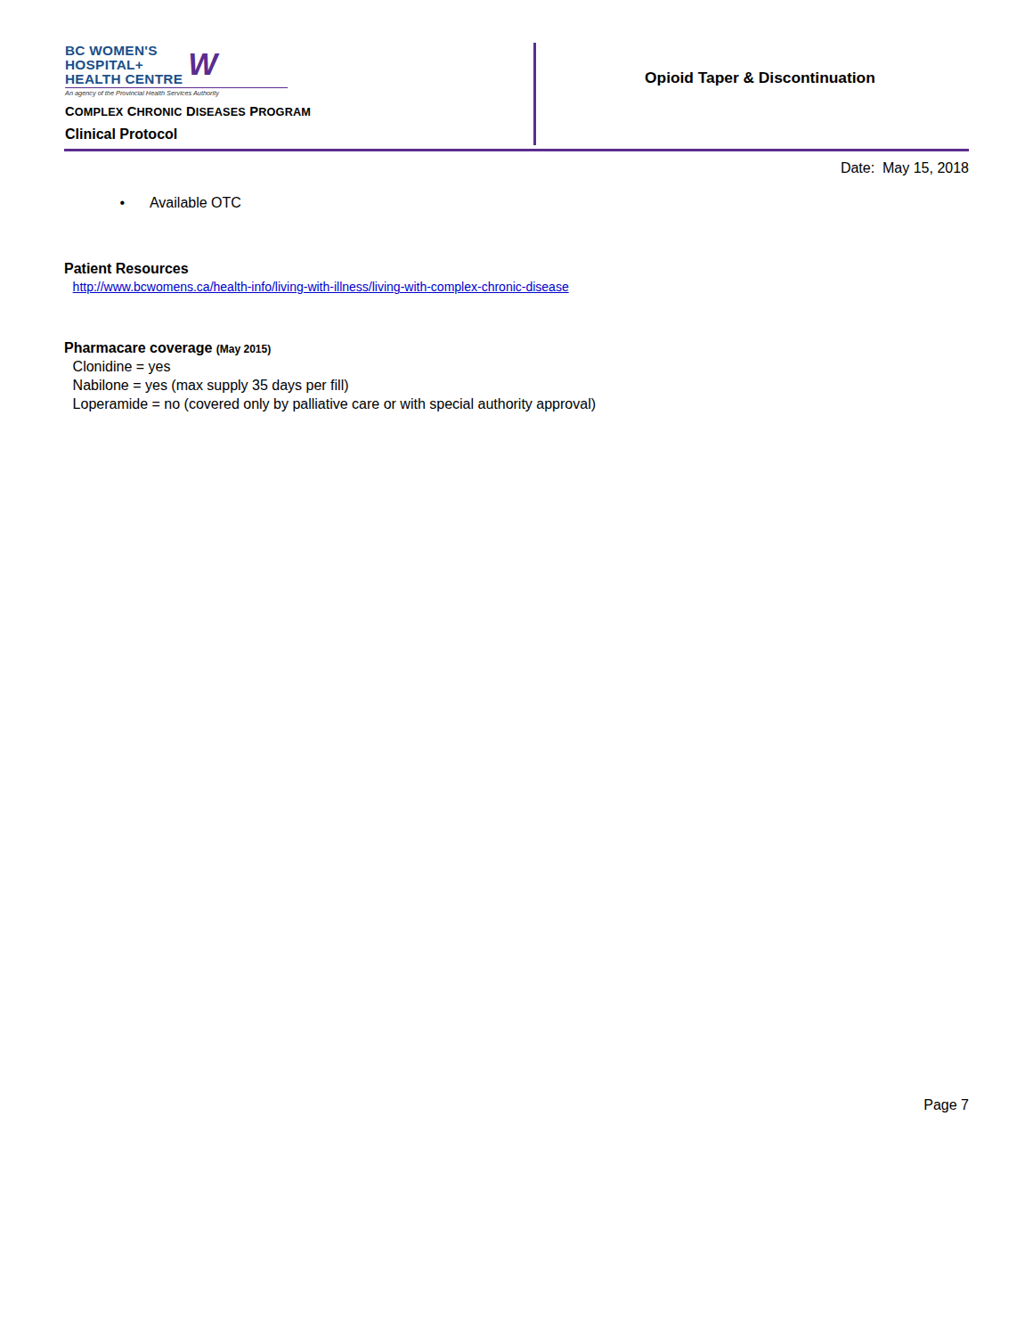| BC WOMEN'S HOSPITAL+ HEALTH CENTRE W An agency of the Provincial Health Services Authority C OMPLEX C HRONIC D ISEASES P ROGRAM Clinical Protocol | Opioid Taper & Discontinuation |
Date: May 15, 2018
Available OTC
Patient Resources
http://www.bcwomens.ca/health-info/living-with-illness/living-with-complex-chronic-disease
Pharmacare coverage (May 2015)
Clonidine = yes
Nabilone = yes (max supply 35 days per fill)
Loperamide = no (covered only by palliative care or with special authority approval)
Page 7